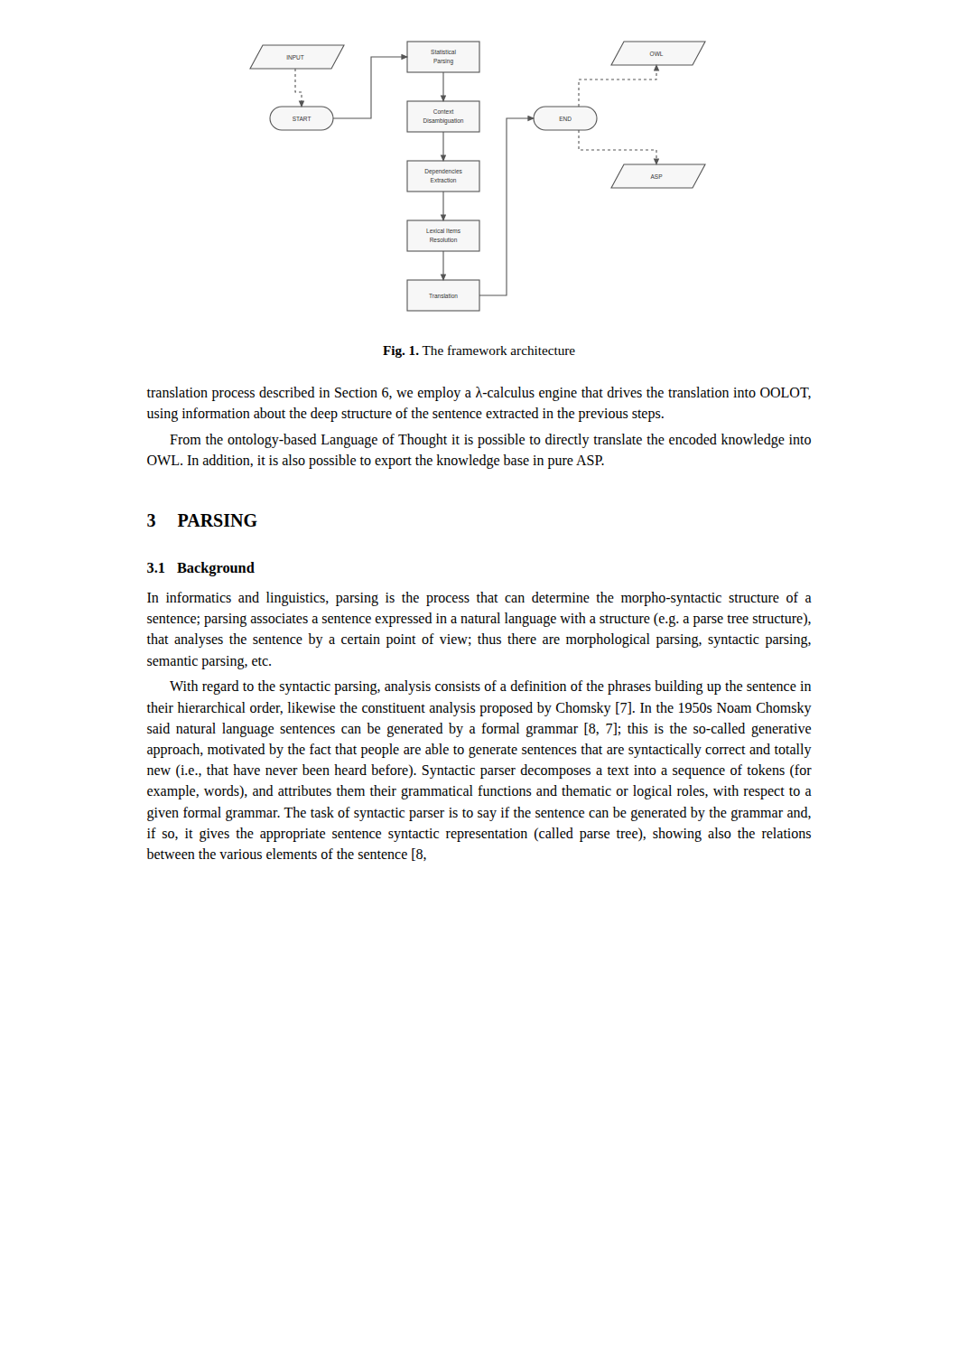INPUT START Statistical Parsing Context Disambiguation Dependencies Extraction Lexical Items Resolution Translation END OWL ASP
Fig. 1. The framework architecture
translation process described in Section 6, we employ a λ-calculus engine that drives the translation into OOLOT, using information about the deep structure of the sentence extracted in the previous steps.
From the ontology-based Language of Thought it is possible to directly translate the encoded knowledge into OWL. In addition, it is also possible to export the knowledge base in pure ASP.
3 PARSING
3.1 Background
In informatics and linguistics, parsing is the process that can determine the morpho-syntactic structure of a sentence; parsing associates a sentence expressed in a natural language with a structure (e.g. a parse tree structure), that analyses the sentence by a certain point of view; thus there are morphological parsing, syntactic parsing, semantic parsing, etc.
With regard to the syntactic parsing, analysis consists of a definition of the phrases building up the sentence in their hierarchical order, likewise the constituent analysis proposed by Chomsky [7]. In the 1950s Noam Chomsky said natural language sentences can be generated by a formal grammar [8, 7]; this is the so-called generative approach, motivated by the fact that people are able to generate sentences that are syntactically correct and totally new (i.e., that have never been heard before). Syntactic parser decomposes a text into a sequence of tokens (for example, words), and attributes them their grammatical functions and thematic or logical roles, with respect to a given formal grammar. The task of syntactic parser is to say if the sentence can be generated by the grammar and, if so, it gives the appropriate sentence syntactic representation (called parse tree), showing also the relations between the various elements of the sentence [8,